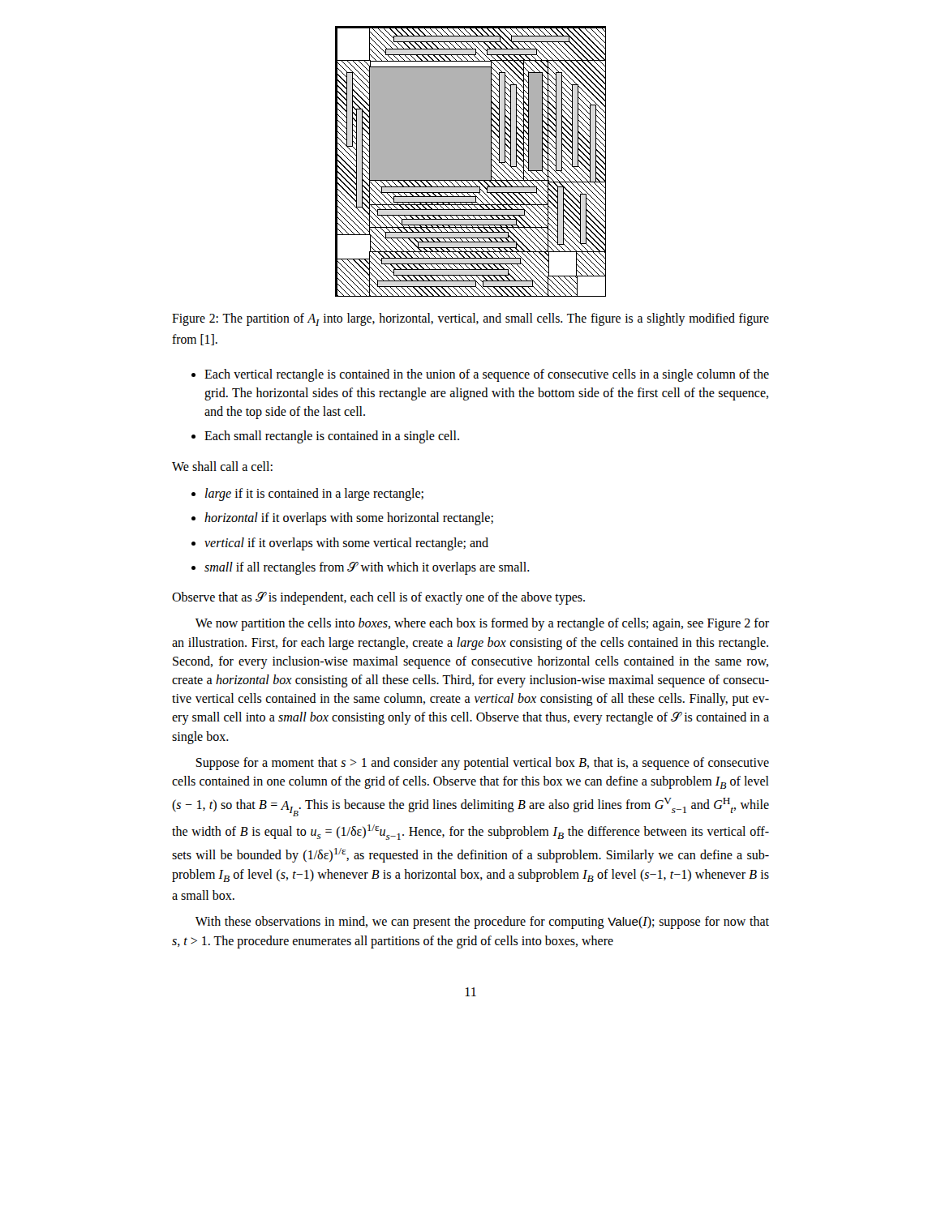Figure 2: The partition of AI into large, horizontal, vertical, and small cells. The figure is a slightly modified figure from [1].
Each vertical rectangle is contained in the union of a sequence of consecutive cells in a single column of the grid. The horizontal sides of this rectangle are aligned with the bottom side of the first cell of the sequence, and the top side of the last cell.
Each small rectangle is contained in a single cell.
We shall call a cell:
large if it is contained in a large rectangle;
horizontal if it overlaps with some horizontal rectangle;
vertical if it overlaps with some vertical rectangle; and
small if all rectangles from 𝒮 with which it overlaps are small.
Observe that as 𝒮 is independent, each cell is of exactly one of the above types.
We now partition the cells into boxes, where each box is formed by a rectangle of cells; again, see Figure 2 for an illustration. First, for each large rectangle, create a large box consisting of the cells contained in this rectangle. Second, for every inclusion-wise maximal sequence of consecutive horizontal cells contained in the same row, create a horizontal box consisting of all these cells. Third, for every inclusion-wise maximal sequence of consecutive vertical cells contained in the same column, create a vertical box consisting of all these cells. Finally, put every small cell into a small box consisting only of this cell. Observe that thus, every rectangle of 𝒮 is contained in a single box.
Suppose for a moment that s > 1 and consider any potential vertical box B, that is, a sequence of consecutive cells contained in one column of the grid of cells. Observe that for this box we can define a subproblem IB of level (s − 1, t) so that B = AIB. This is because the grid lines delimiting B are also grid lines from GVs−1 and GHt, while the width of B is equal to us = (1/δε)1/εus−1. Hence, for the subproblem IB the difference between its vertical offsets will be bounded by (1/δε)1/ε, as requested in the definition of a subproblem. Similarly we can define a subproblem IB of level (s, t−1) whenever B is a horizontal box, and a subproblem IB of level (s−1, t−1) whenever B is a small box.
With these observations in mind, we can present the procedure for computing Value(I); suppose for now that s, t > 1. The procedure enumerates all partitions of the grid of cells into boxes, where
11